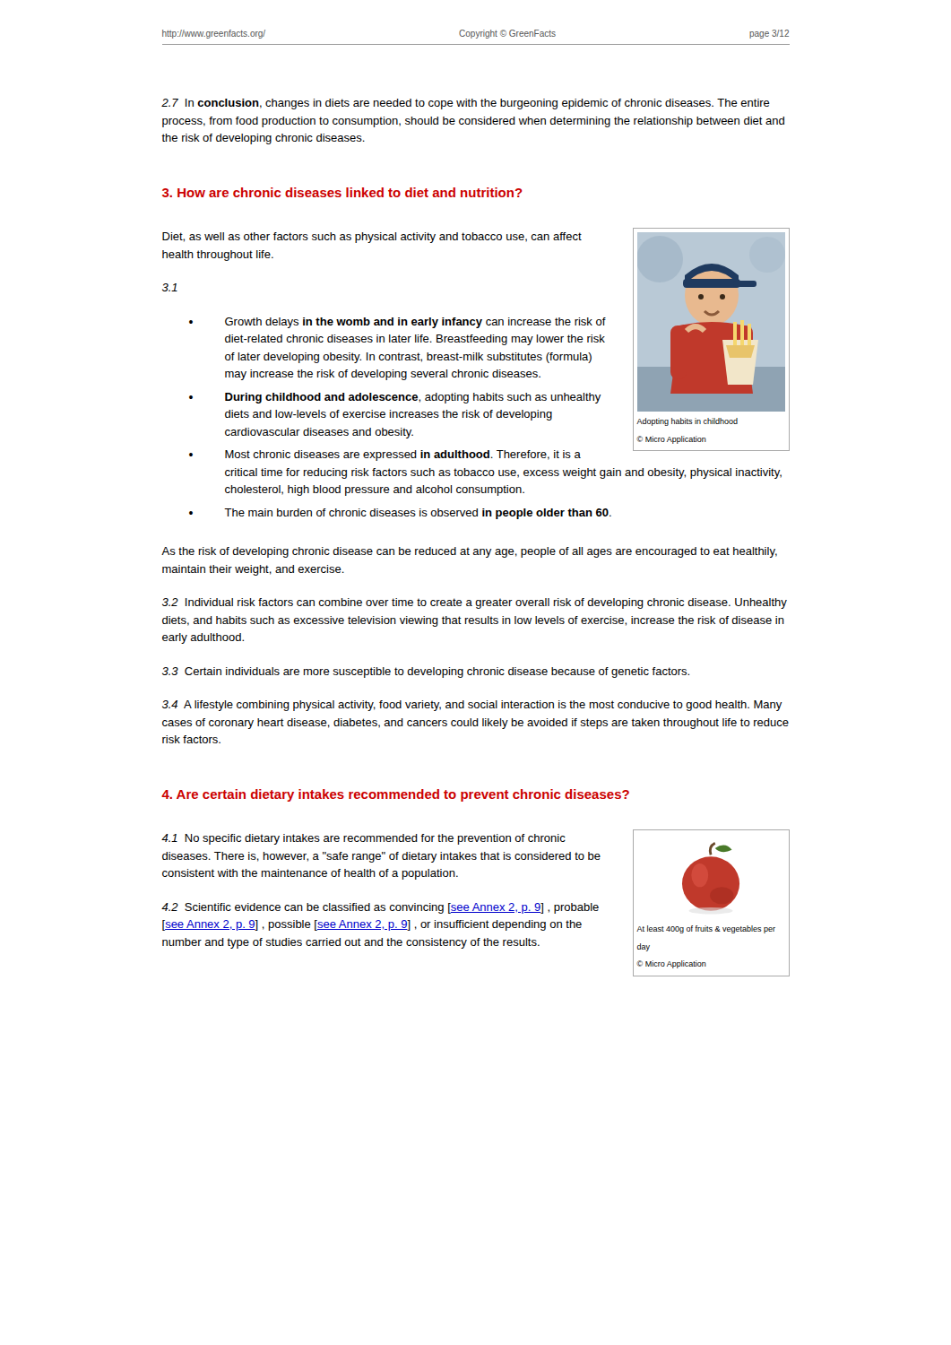http://www.greenfacts.org/ Copyright © GreenFacts page 3/12
2.7 In conclusion, changes in diets are needed to cope with the burgeoning epidemic of chronic diseases. The entire process, from food production to consumption, should be considered when determining the relationship between diet and the risk of developing chronic diseases.
3. How are chronic diseases linked to diet and nutrition?
Adopting habits in childhood
© Micro Application
Diet, as well as other factors such as physical activity and tobacco use, can affect health throughout life.
3.1
Growth delays in the womb and in early infancy can increase the risk of diet-related chronic diseases in later life. Breastfeeding may lower the risk of later developing obesity. In contrast, breast-milk substitutes (formula) may increase the risk of developing several chronic diseases.
During childhood and adolescence, adopting habits such as unhealthy diets and low-levels of exercise increases the risk of developing cardiovascular diseases and obesity.
Most chronic diseases are expressed in adulthood. Therefore, it is a critical time for reducing risk factors such as tobacco use, excess weight gain and obesity, physical inactivity, cholesterol, high blood pressure and alcohol consumption.
The main burden of chronic diseases is observed in people older than 60.
As the risk of developing chronic disease can be reduced at any age, people of all ages are encouraged to eat healthily, maintain their weight, and exercise.
3.2 Individual risk factors can combine over time to create a greater overall risk of developing chronic disease. Unhealthy diets, and habits such as excessive television viewing that results in low levels of exercise, increase the risk of disease in early adulthood.
3.3 Certain individuals are more susceptible to developing chronic disease because of genetic factors.
3.4 A lifestyle combining physical activity, food variety, and social interaction is the most conducive to good health. Many cases of coronary heart disease, diabetes, and cancers could likely be avoided if steps are taken throughout life to reduce risk factors.
4. Are certain dietary intakes recommended to prevent chronic diseases?
At least 400g of fruits & vegetables per day
© Micro Application
4.1 No specific dietary intakes are recommended for the prevention of chronic diseases. There is, however, a "safe range" of dietary intakes that is considered to be consistent with the maintenance of health of a population.
4.2 Scientific evidence can be classified as convincing [see Annex 2, p. 9] , probable [see Annex 2, p. 9] , possible [see Annex 2, p. 9] , or insufficient depending on the number and type of studies carried out and the consistency of the results.